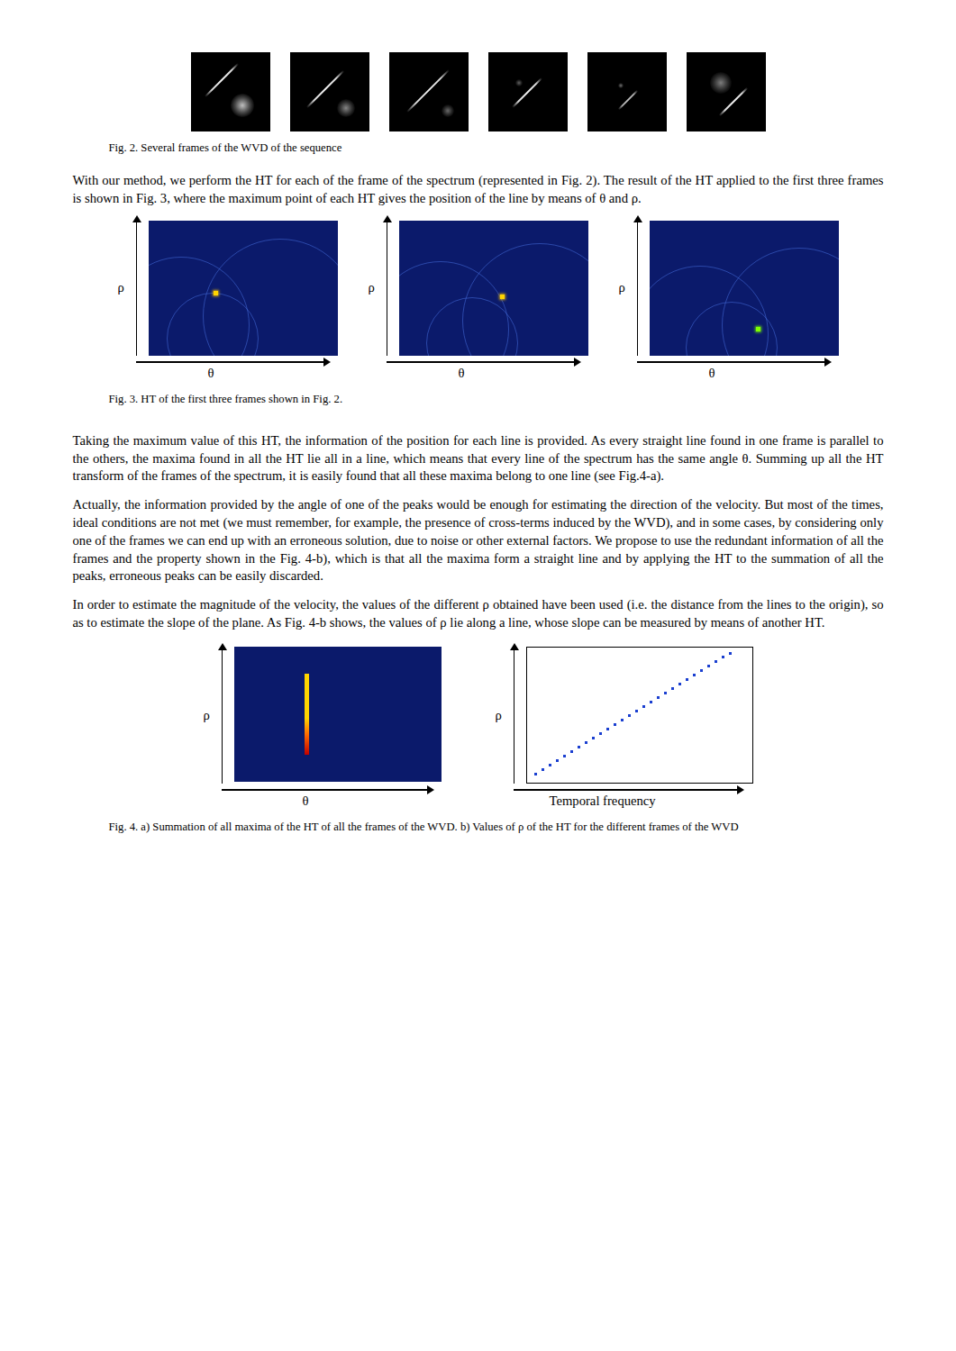Fig. 2. Several frames of the WVD of the sequence
With our method, we perform the HT for each of the frame of the spectrum (represented in Fig. 2). The result of the HT applied to the first three frames is shown in Fig. 3, where the maximum point of each HT gives the position of the line by means of θ and ρ.
ρ
θ
ρ
θ
ρ
θ
Fig. 3. HT of the first three frames shown in Fig. 2.
Taking the maximum value of this HT, the information of the position for each line is provided. As every straight line found in one frame is parallel to the others, the maxima found in all the HT lie all in a line, which means that every line of the spectrum has the same angle θ. Summing up all the HT transform of the frames of the spectrum, it is easily found that all these maxima belong to one line (see Fig.4-a).
Actually, the information provided by the angle of one of the peaks would be enough for estimating the direction of the velocity. But most of the times, ideal conditions are not met (we must remember, for example, the presence of cross-terms induced by the WVD), and in some cases, by considering only one of the frames we can end up with an erroneous solution, due to noise or other external factors. We propose to use the redundant information of all the frames and the property shown in the Fig. 4-b), which is that all the maxima form a straight line and by applying the HT to the summation of all the peaks, erroneous peaks can be easily discarded.
In order to estimate the magnitude of the velocity, the values of the different ρ obtained have been used (i.e. the distance from the lines to the origin), so as to estimate the slope of the plane. As Fig. 4-b shows, the values of ρ lie along a line, whose slope can be measured by means of another HT.
ρ
θ
ρ
Temporal frequency
Fig. 4. a) Summation of all maxima of the HT of all the frames of the WVD. b) Values of ρ of the HT for the different frames of the WVD